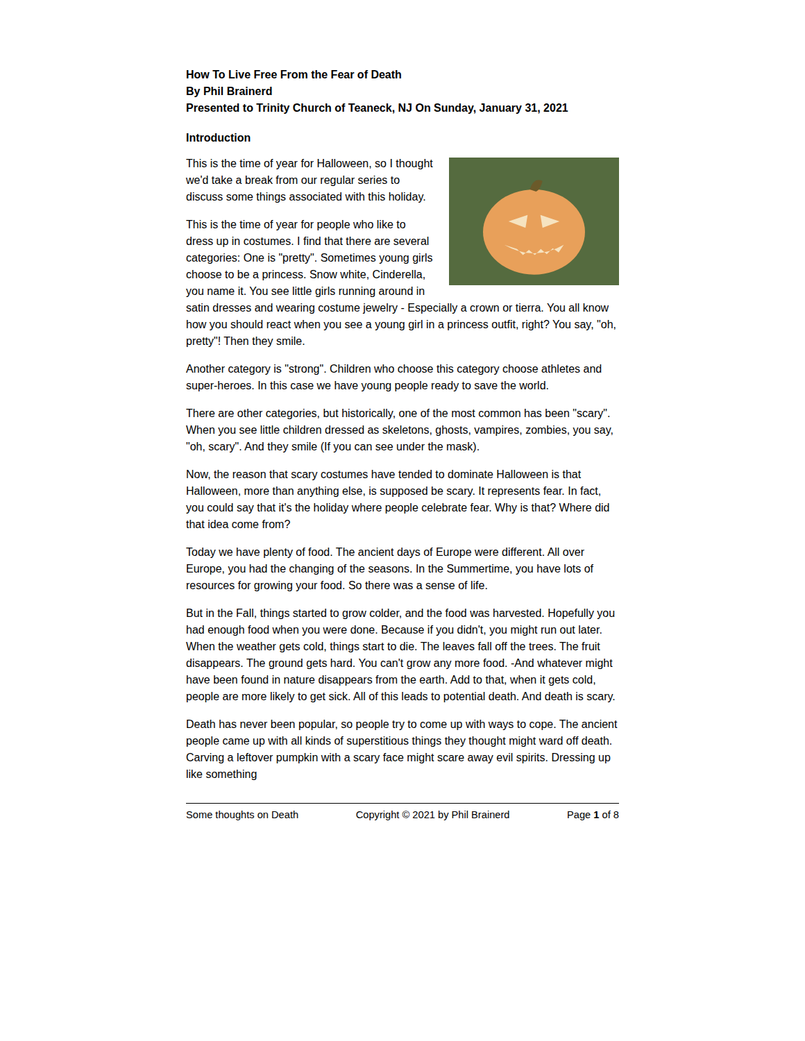How To Live Free From the Fear of Death
By Phil Brainerd
Presented to Trinity Church of Teaneck, NJ On Sunday, January 31, 2021
Introduction
This is the time of year for Halloween, so I thought we'd take a break from our regular series to discuss some things associated with this holiday.
This is the time of year for people who like to dress up in costumes. I find that there are several categories: One is "pretty". Sometimes young girls choose to be a princess. Snow white, Cinderella, you name it. You see little girls running around in satin dresses and wearing costume jewelry - Especially a crown or tierra. You all know how you should react when you see a young girl in a princess outfit, right? You say, "oh, pretty"! Then they smile.
Another category is "strong". Children who choose this category choose athletes and super-heroes. In this case we have young people ready to save the world.
There are other categories, but historically, one of the most common has been "scary". When you see little children dressed as skeletons, ghosts, vampires, zombies, you say, "oh, scary". And they smile (If you can see under the mask).
Now, the reason that scary costumes have tended to dominate Halloween is that Halloween, more than anything else, is supposed be scary. It represents fear. In fact, you could say that it's the holiday where people celebrate fear. Why is that? Where did that idea come from?
Today we have plenty of food. The ancient days of Europe were different. All over Europe, you had the changing of the seasons. In the Summertime, you have lots of resources for growing your food. So there was a sense of life.
But in the Fall, things started to grow colder, and the food was harvested. Hopefully you had enough food when you were done. Because if you didn't, you might run out later. When the weather gets cold, things start to die. The leaves fall off the trees. The fruit disappears. The ground gets hard. You can't grow any more food. -And whatever might have been found in nature disappears from the earth. Add to that, when it gets cold, people are more likely to get sick. All of this leads to potential death. And death is scary.
Death has never been popular, so people try to come up with ways to cope. The ancient people came up with all kinds of superstitious things they thought might ward off death. Carving a leftover pumpkin with a scary face might scare away evil spirits. Dressing up like something
Some thoughts on Death Copyright © 2021 by Phil Brainerd Page 1 of 8